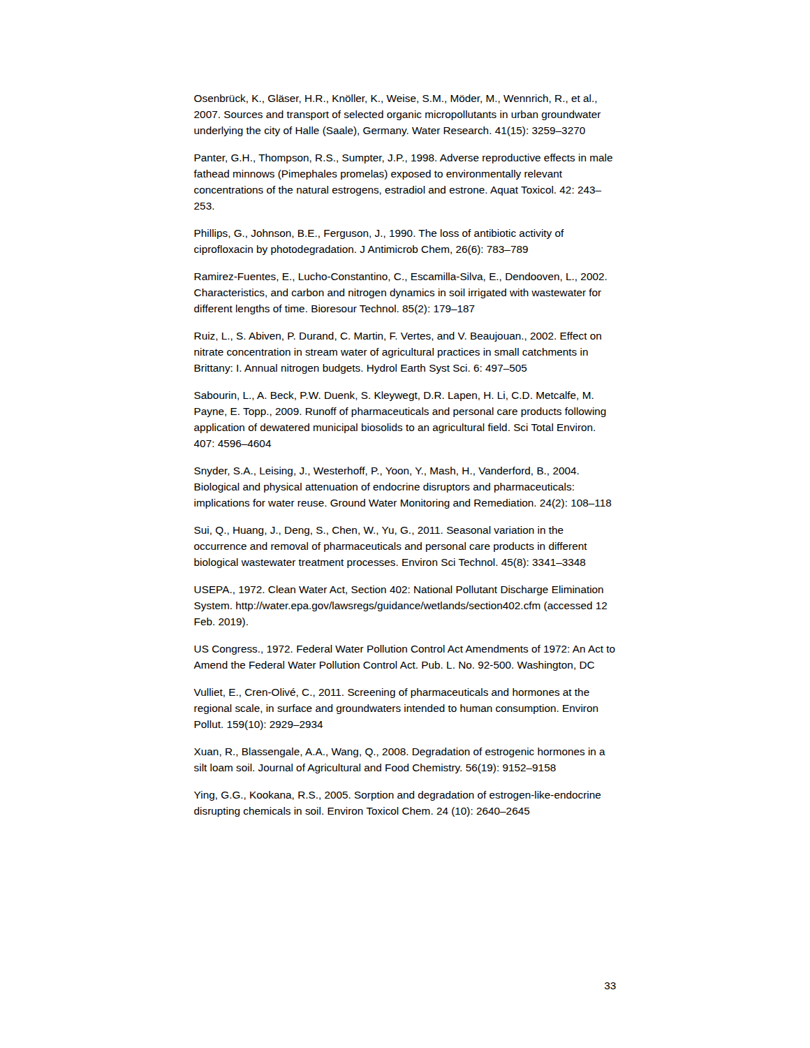Osenbrück, K., Gläser, H.R., Knöller, K., Weise, S.M., Möder, M., Wennrich, R., et al., 2007. Sources and transport of selected organic micropollutants in urban groundwater underlying the city of Halle (Saale), Germany. Water Research. 41(15): 3259–3270
Panter, G.H., Thompson, R.S., Sumpter, J.P., 1998. Adverse reproductive effects in male fathead minnows (Pimephales promelas) exposed to environmentally relevant concentrations of the natural estrogens, estradiol and estrone. Aquat Toxicol. 42: 243–253.
Phillips, G., Johnson, B.E., Ferguson, J., 1990. The loss of antibiotic activity of ciprofloxacin by photodegradation. J Antimicrob Chem, 26(6): 783–789
Ramirez-Fuentes, E., Lucho-Constantino, C., Escamilla-Silva, E., Dendooven, L., 2002. Characteristics, and carbon and nitrogen dynamics in soil irrigated with wastewater for different lengths of time. Bioresour Technol. 85(2): 179–187
Ruiz, L., S. Abiven, P. Durand, C. Martin, F. Vertes, and V. Beaujouan., 2002. Effect on nitrate concentration in stream water of agricultural practices in small catchments in Brittany: I. Annual nitrogen budgets. Hydrol Earth Syst Sci. 6: 497–505
Sabourin, L., A. Beck, P.W. Duenk, S. Kleywegt, D.R. Lapen, H. Li, C.D. Metcalfe, M. Payne, E. Topp., 2009. Runoff of pharmaceuticals and personal care products following application of dewatered municipal biosolids to an agricultural field. Sci Total Environ. 407: 4596–4604
Snyder, S.A., Leising, J., Westerhoff, P., Yoon, Y., Mash, H., Vanderford, B., 2004. Biological and physical attenuation of endocrine disruptors and pharmaceuticals: implications for water reuse. Ground Water Monitoring and Remediation. 24(2): 108–118
Sui, Q., Huang, J., Deng, S., Chen, W., Yu, G., 2011. Seasonal variation in the occurrence and removal of pharmaceuticals and personal care products in different biological wastewater treatment processes. Environ Sci Technol. 45(8): 3341–3348
USEPA., 1972. Clean Water Act, Section 402: National Pollutant Discharge Elimination System. http://water.epa.gov/lawsregs/guidance/wetlands/section402.cfm (accessed 12 Feb. 2019).
US Congress., 1972. Federal Water Pollution Control Act Amendments of 1972: An Act to Amend the Federal Water Pollution Control Act. Pub. L. No. 92-500. Washington, DC
Vulliet, E., Cren-Olivé, C., 2011. Screening of pharmaceuticals and hormones at the regional scale, in surface and groundwaters intended to human consumption. Environ Pollut. 159(10): 2929–2934
Xuan, R., Blassengale, A.A., Wang, Q., 2008. Degradation of estrogenic hormones in a silt loam soil. Journal of Agricultural and Food Chemistry. 56(19): 9152–9158
Ying, G.G., Kookana, R.S., 2005. Sorption and degradation of estrogen-like-endocrine disrupting chemicals in soil. Environ Toxicol Chem. 24 (10): 2640–2645
33